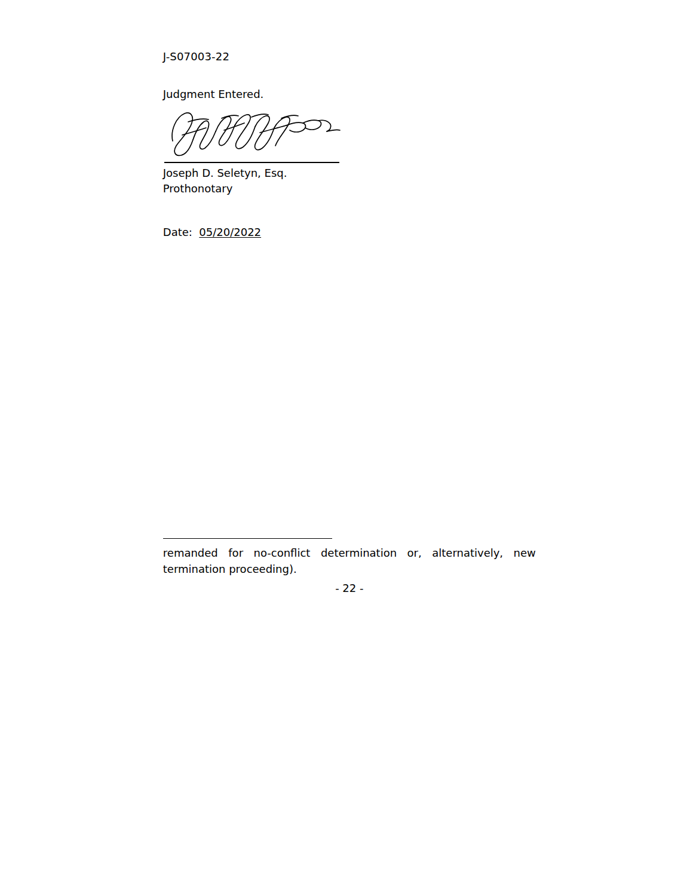J-S07003-22
Judgment Entered.
Joseph D. Seletyn, Esq.
Prothonotary
Date: 05/20/2022
remanded for no-conflict determination or, alternatively, new termination proceeding).
- 22 -